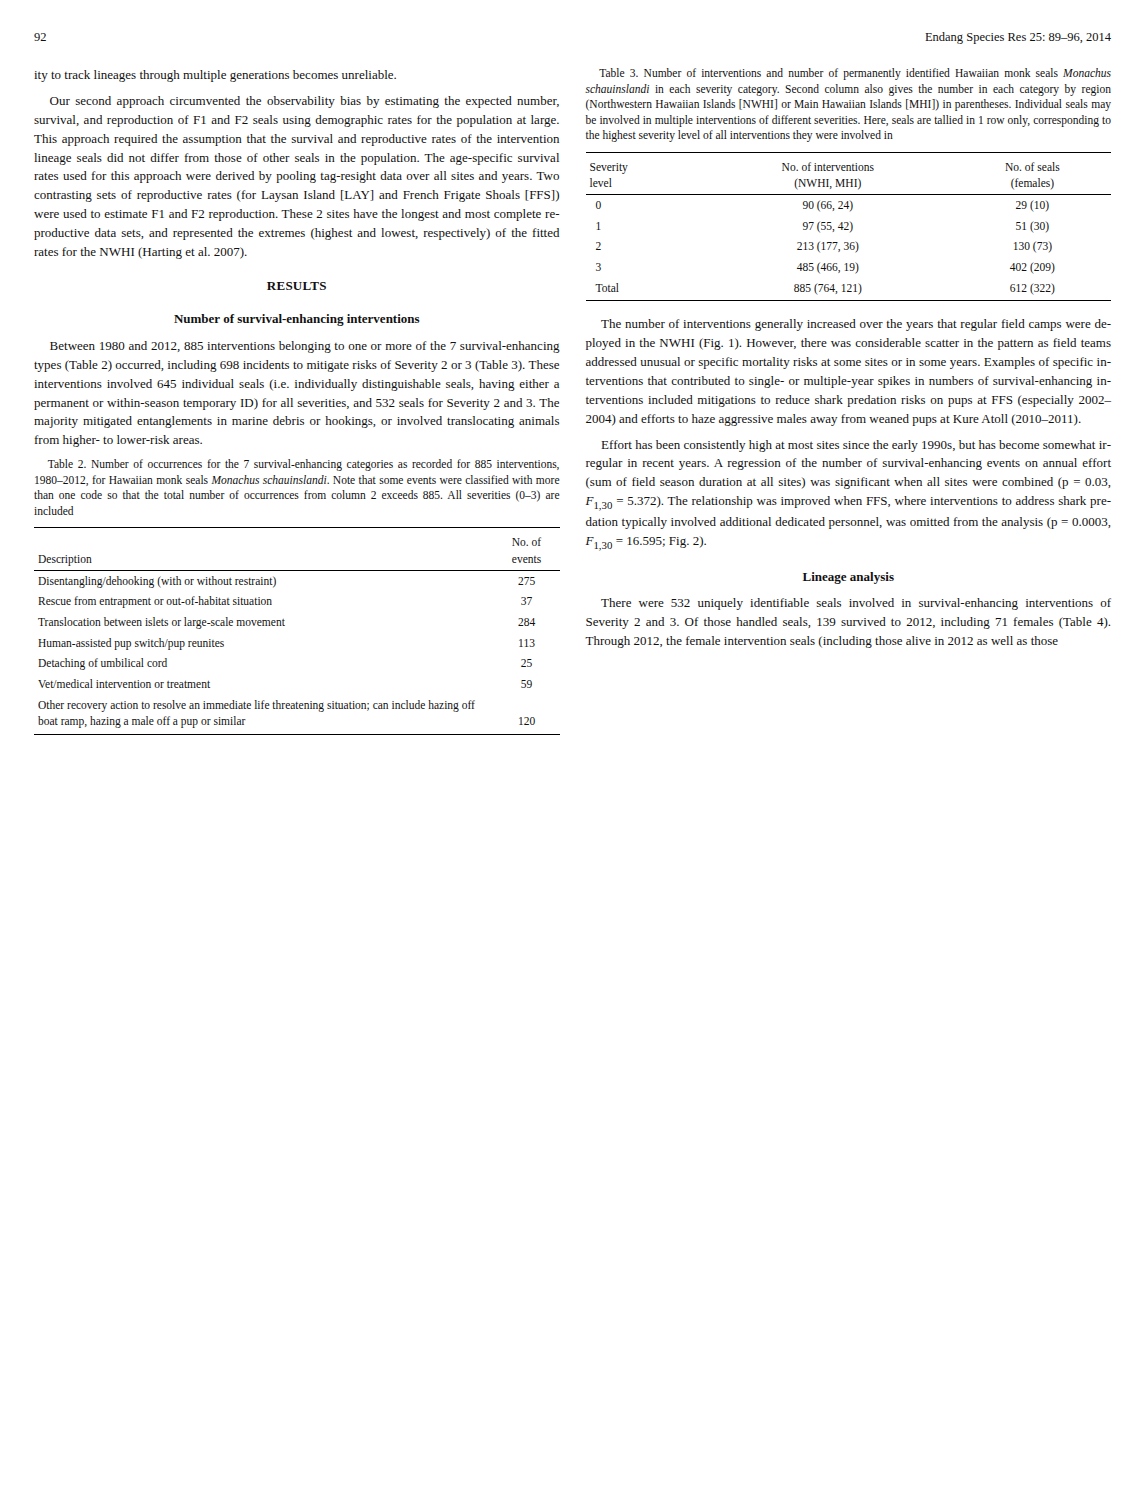92 Endang Species Res 25: 89–96, 2014
ity to track lineages through multiple generations becomes unreliable.
Our second approach circumvented the observability bias by estimating the expected number, survival, and reproduction of F1 and F2 seals using demographic rates for the population at large. This approach required the assumption that the survival and reproductive rates of the intervention lineage seals did not differ from those of other seals in the population. The age-specific survival rates used for this approach were derived by pooling tag-resight data over all sites and years. Two contrasting sets of reproductive rates (for Laysan Island [LAY] and French Frigate Shoals [FFS]) were used to estimate F1 and F2 reproduction. These 2 sites have the longest and most complete reproductive data sets, and represented the extremes (highest and lowest, respectively) of the fitted rates for the NWHI (Harting et al. 2007).
Results
Number of survival-enhancing interventions
Between 1980 and 2012, 885 interventions belonging to one or more of the 7 survival-enhancing types (Table 2) occurred, including 698 incidents to mitigate risks of Severity 2 or 3 (Table 3). These interventions involved 645 individual seals (i.e. individually distinguishable seals, having either a permanent or within-season temporary ID) for all severities, and 532 seals for Severity 2 and 3. The majority mitigated entanglements in marine debris or hookings, or involved translocating animals from higher- to lower-risk areas.
Table 2. Number of occurrences for the 7 survival-enhancing categories as recorded for 885 interventions, 1980–2012, for Hawaiian monk seals Monachus schauinslandi. Note that some events were classified with more than one code so that the total number of occurrences from column 2 exceeds 885. All severities (0–3) are included
| Description | No. of events |
| --- | --- |
| Disentangling/dehooking (with or without restraint) | 275 |
| Rescue from entrapment or out-of-habitat situation | 37 |
| Translocation between islets or large-scale movement | 284 |
| Human-assisted pup switch/pup reunites | 113 |
| Detaching of umbilical cord | 25 |
| Vet/medical intervention or treatment | 59 |
| Other recovery action to resolve an immediate life threatening situation; can include hazing off boat ramp, hazing a male off a pup or similar | 120 |
Table 3. Number of interventions and number of permanently identified Hawaiian monk seals Monachus schauinslandi in each severity category. Second column also gives the number in each category by region (Northwestern Hawaiian Islands [NWHI] or Main Hawaiian Islands [MHI]) in parentheses. Individual seals may be involved in multiple interventions of different severities. Here, seals are tallied in 1 row only, corresponding to the highest severity level of all interventions they were involved in
| Severity level | No. of interventions (NWHI, MHI) | No. of seals (females) |
| --- | --- | --- |
| 0 | 90 (66, 24) | 29 (10) |
| 1 | 97 (55, 42) | 51 (30) |
| 2 | 213 (177, 36) | 130 (73) |
| 3 | 485 (466, 19) | 402 (209) |
| Total | 885 (764, 121) | 612 (322) |
The number of interventions generally increased over the years that regular field camps were deployed in the NWHI (Fig. 1). However, there was considerable scatter in the pattern as field teams addressed unusual or specific mortality risks at some sites or in some years. Examples of specific interventions that contributed to single- or multiple-year spikes in numbers of survival-enhancing interventions included mitigations to reduce shark predation risks on pups at FFS (especially 2002–2004) and efforts to haze aggressive males away from weaned pups at Kure Atoll (2010–2011).
Effort has been consistently high at most sites since the early 1990s, but has become somewhat irregular in recent years. A regression of the number of survival-enhancing events on annual effort (sum of field season duration at all sites) was significant when all sites were combined (p = 0.03, F1,30 = 5.372). The relationship was improved when FFS, where interventions to address shark predation typically involved additional dedicated personnel, was omitted from the analysis (p = 0.0003, F1,30 = 16.595; Fig. 2).
Lineage analysis
There were 532 uniquely identifiable seals involved in survival-enhancing interventions of Severity 2 and 3. Of those handled seals, 139 survived to 2012, including 71 females (Table 4). Through 2012, the female intervention seals (including those alive in 2012 as well as those